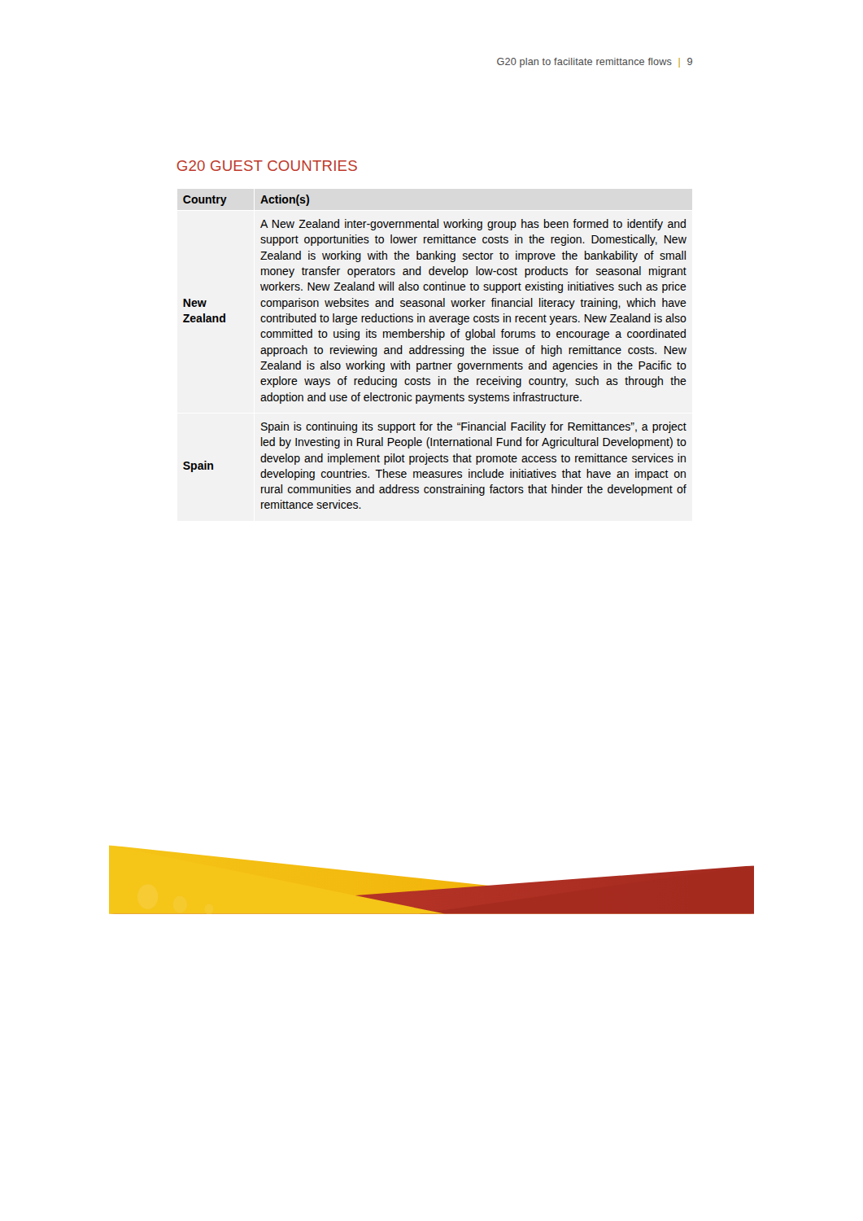G20 plan to facilitate remittance flows | 9
G20 GUEST COUNTRIES
| Country | Action(s) |
| --- | --- |
| New Zealand | A New Zealand inter-governmental working group has been formed to identify and support opportunities to lower remittance costs in the region. Domestically, New Zealand is working with the banking sector to improve the bankability of small money transfer operators and develop low-cost products for seasonal migrant workers. New Zealand will also continue to support existing initiatives such as price comparison websites and seasonal worker financial literacy training, which have contributed to large reductions in average costs in recent years. New Zealand is also committed to using its membership of global forums to encourage a coordinated approach to reviewing and addressing the issue of high remittance costs. New Zealand is also working with partner governments and agencies in the Pacific to explore ways of reducing costs in the receiving country, such as through the adoption and use of electronic payments systems infrastructure. |
| Spain | Spain is continuing its support for the “Financial Facility for Remittances”, a project led by Investing in Rural People (International Fund for Agricultural Development) to develop and implement pilot projects that promote access to remittance services in developing countries. These measures include initiatives that have an impact on rural communities and address constraining factors that hinder the development of remittance services. |